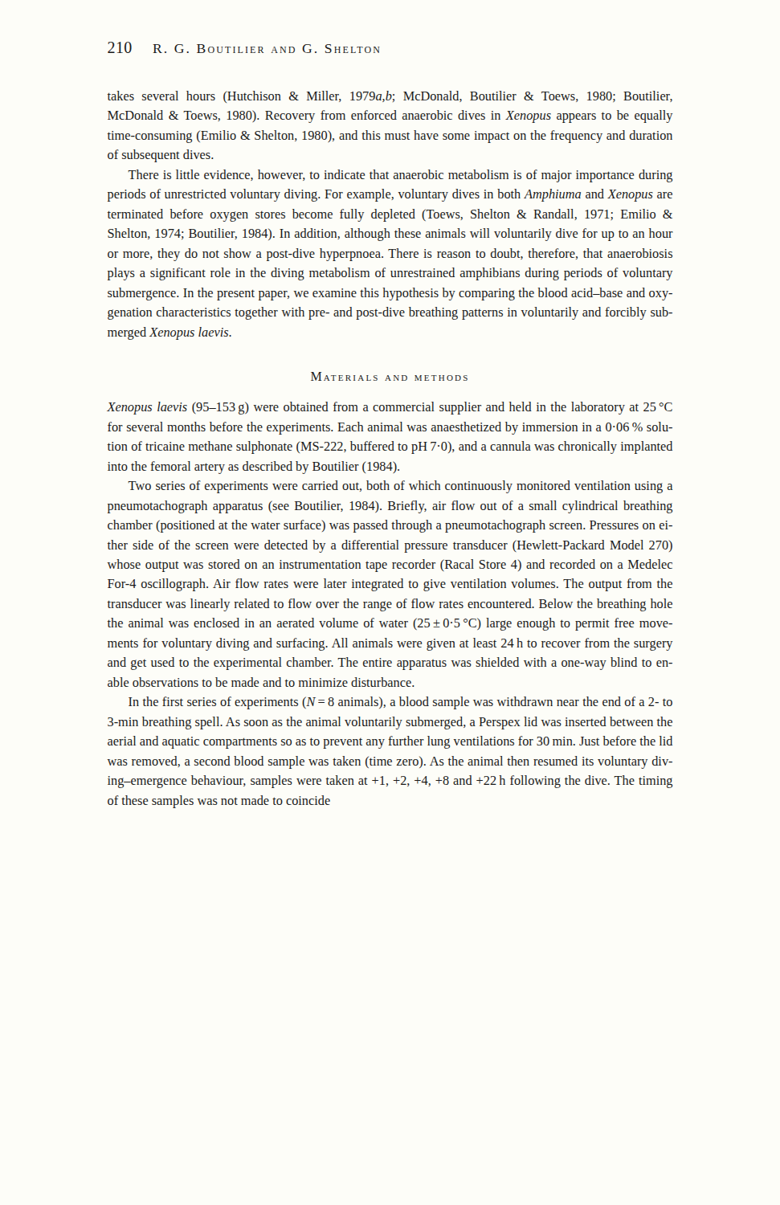210 R. G. Boutilier and G. Shelton
takes several hours (Hutchison & Miller, 1979a,b; McDonald, Boutilier & Toews, 1980; Boutilier, McDonald & Toews, 1980). Recovery from enforced anaerobic dives in Xenopus appears to be equally time-consuming (Emilio & Shelton, 1980), and this must have some impact on the frequency and duration of subsequent dives.
There is little evidence, however, to indicate that anaerobic metabolism is of major importance during periods of unrestricted voluntary diving. For example, voluntary dives in both Amphiuma and Xenopus are terminated before oxygen stores become fully depleted (Toews, Shelton & Randall, 1971; Emilio & Shelton, 1974; Boutilier, 1984). In addition, although these animals will voluntarily dive for up to an hour or more, they do not show a post-dive hyperpnoea. There is reason to doubt, therefore, that anaerobiosis plays a significant role in the diving metabolism of unrestrained amphibians during periods of voluntary submergence. In the present paper, we examine this hypothesis by comparing the blood acid–base and oxygenation characteristics together with pre- and post-dive breathing patterns in voluntarily and forcibly submerged Xenopus laevis.
Materials and methods
Xenopus laevis (95–153 g) were obtained from a commercial supplier and held in the laboratory at 25 °C for several months before the experiments. Each animal was anaesthetized by immersion in a 0·06 % solution of tricaine methane sulphonate (MS-222, buffered to pH 7·0), and a cannula was chronically implanted into the femoral artery as described by Boutilier (1984).
Two series of experiments were carried out, both of which continuously monitored ventilation using a pneumotachograph apparatus (see Boutilier, 1984). Briefly, air flow out of a small cylindrical breathing chamber (positioned at the water surface) was passed through a pneumotachograph screen. Pressures on either side of the screen were detected by a differential pressure transducer (Hewlett-Packard Model 270) whose output was stored on an instrumentation tape recorder (Racal Store 4) and recorded on a Medelec For-4 oscillograph. Air flow rates were later integrated to give ventilation volumes. The output from the transducer was linearly related to flow over the range of flow rates encountered. Below the breathing hole the animal was enclosed in an aerated volume of water (25 ± 0·5 °C) large enough to permit free movements for voluntary diving and surfacing. All animals were given at least 24 h to recover from the surgery and get used to the experimental chamber. The entire apparatus was shielded with a one-way blind to enable observations to be made and to minimize disturbance.
In the first series of experiments (N = 8 animals), a blood sample was withdrawn near the end of a 2- to 3-min breathing spell. As soon as the animal voluntarily submerged, a Perspex lid was inserted between the aerial and aquatic compartments so as to prevent any further lung ventilations for 30 min. Just before the lid was removed, a second blood sample was taken (time zero). As the animal then resumed its voluntary diving–emergence behaviour, samples were taken at +1, +2, +4, +8 and +22 h following the dive. The timing of these samples was not made to coincide